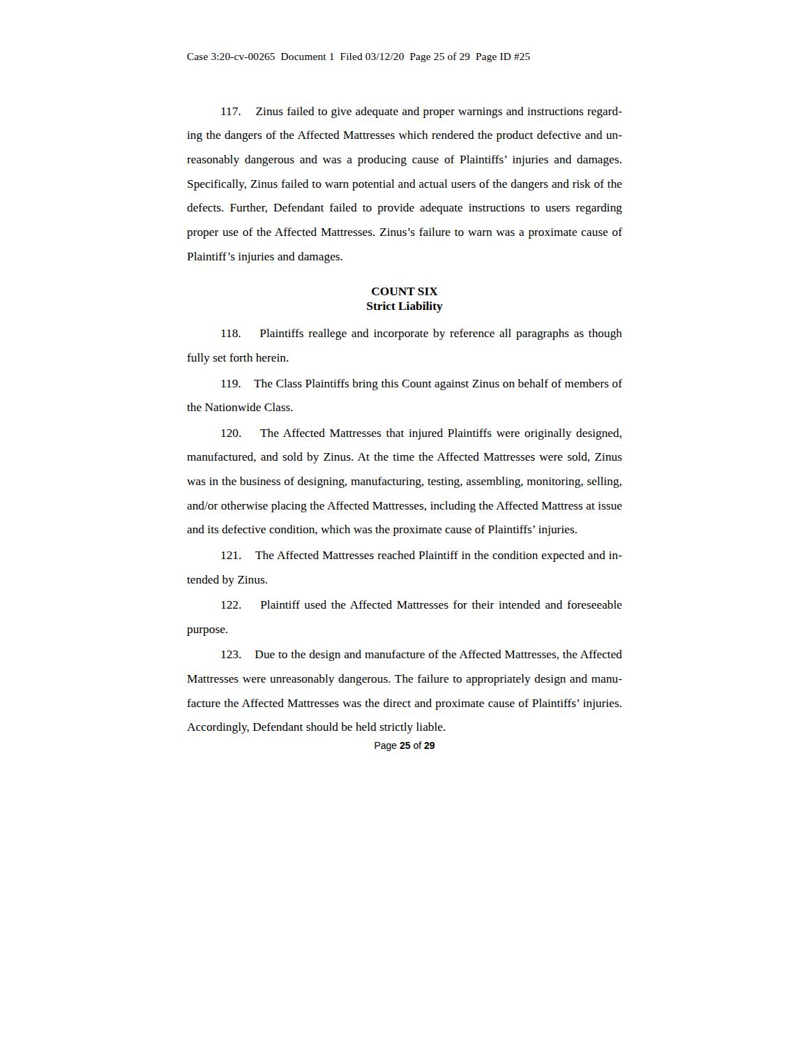Case 3:20-cv-00265 Document 1 Filed 03/12/20 Page 25 of 29 Page ID #25
117. Zinus failed to give adequate and proper warnings and instructions regarding the dangers of the Affected Mattresses which rendered the product defective and unreasonably dangerous and was a producing cause of Plaintiffs’ injuries and damages. Specifically, Zinus failed to warn potential and actual users of the dangers and risk of the defects. Further, Defendant failed to provide adequate instructions to users regarding proper use of the Affected Mattresses. Zinus’s failure to warn was a proximate cause of Plaintiff’s injuries and damages.
COUNT SIX Strict Liability
118. Plaintiffs reallege and incorporate by reference all paragraphs as though fully set forth herein.
119. The Class Plaintiffs bring this Count against Zinus on behalf of members of the Nationwide Class.
120. The Affected Mattresses that injured Plaintiffs were originally designed, manufactured, and sold by Zinus. At the time the Affected Mattresses were sold, Zinus was in the business of designing, manufacturing, testing, assembling, monitoring, selling, and/or otherwise placing the Affected Mattresses, including the Affected Mattress at issue and its defective condition, which was the proximate cause of Plaintiffs’ injuries.
121. The Affected Mattresses reached Plaintiff in the condition expected and intended by Zinus.
122. Plaintiff used the Affected Mattresses for their intended and foreseeable purpose.
123. Due to the design and manufacture of the Affected Mattresses, the Affected Mattresses were unreasonably dangerous. The failure to appropriately design and manufacture the Affected Mattresses was the direct and proximate cause of Plaintiffs’ injuries. Accordingly, Defendant should be held strictly liable.
Page 25 of 29